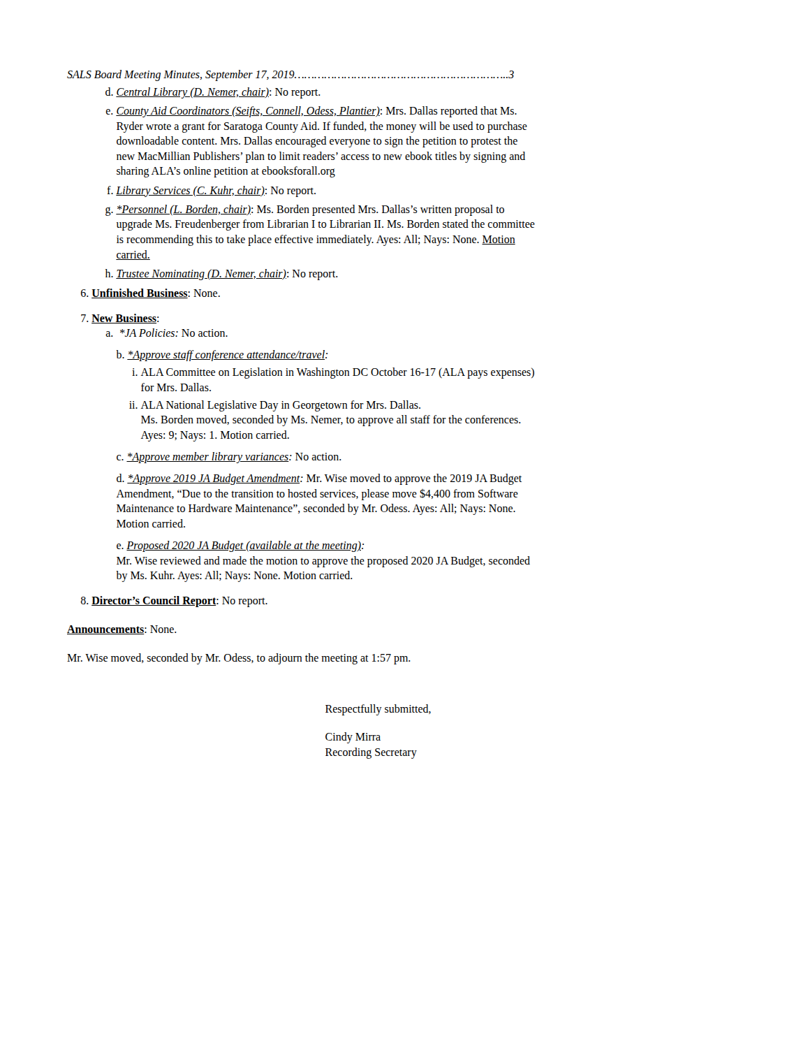SALS Board Meeting Minutes, September 17, 2019………………………………………………………..3
Central Library (D. Nemer, chair): No report.
County Aid Coordinators (Seifts, Connell, Odess, Plantier): Mrs. Dallas reported that Ms. Ryder wrote a grant for Saratoga County Aid. If funded, the money will be used to purchase downloadable content. Mrs. Dallas encouraged everyone to sign the petition to protest the new MacMillian Publishers’ plan to limit readers’ access to new ebook titles by signing and sharing ALA’s online petition at ebooksforall.org
Library Services (C. Kuhr, chair): No report.
*Personnel (L. Borden, chair): Ms. Borden presented Mrs. Dallas’s written proposal to upgrade Ms. Freudenberger from Librarian I to Librarian II. Ms. Borden stated the committee is recommending this to take place effective immediately. Ayes: All; Nays: None. Motion carried.
Trustee Nominating (D. Nemer, chair): No report.
Unfinished Business: None.
New Business:
*JA Policies: No action.
b. *Approve staff conference attendance/travel:
ALA Committee on Legislation in Washington DC October 16-17 (ALA pays expenses) for Mrs. Dallas.
ALA National Legislative Day in Georgetown for Mrs. Dallas.
Ms. Borden moved, seconded by Ms. Nemer, to approve all staff for the conferences. Ayes: 9; Nays: 1. Motion carried.
c. *Approve member library variances: No action.
d. *Approve 2019 JA Budget Amendment: Mr. Wise moved to approve the 2019 JA Budget Amendment, “Due to the transition to hosted services, please move $4,400 from Software Maintenance to Hardware Maintenance”, seconded by Mr. Odess. Ayes: All; Nays: None. Motion carried.
e. Proposed 2020 JA Budget (available at the meeting):
Mr. Wise reviewed and made the motion to approve the proposed 2020 JA Budget, seconded by Ms. Kuhr. Ayes: All; Nays: None. Motion carried.
Director’s Council Report: No report.
Announcements: None.
Mr. Wise moved, seconded by Mr. Odess, to adjourn the meeting at 1:57 pm.
Respectfully submitted,
Cindy Mirra
Recording Secretary